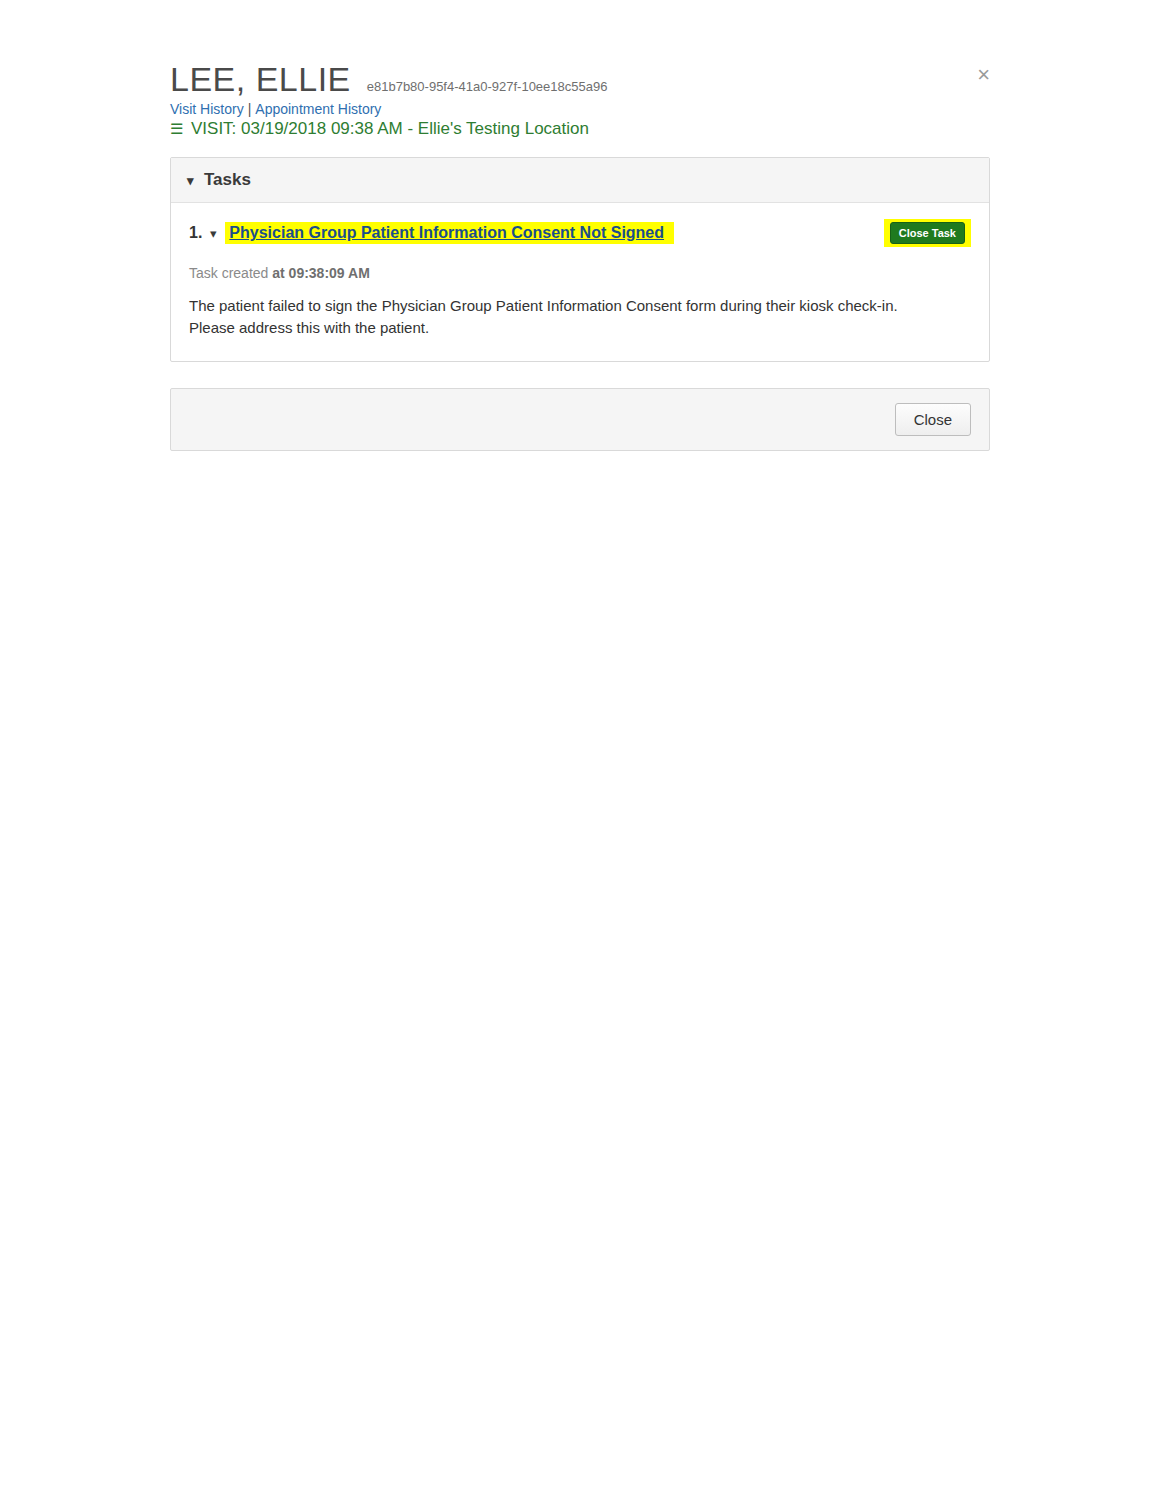×
LEE, ELLIE e81b7b80-95f4-41a0-927f-10ee18c55a96
Visit History|Appointment History
☰VISIT: 03/19/2018 09:38 AM - Ellie's Testing Location
▾Tasks
1. ▾ Physician Group Patient Information Consent Not Signed
Close Task
Task created at 09:38:09 AM
The patient failed to sign the Physician Group Patient Information Consent form during their kiosk check-in. Please address this with the patient.
Close